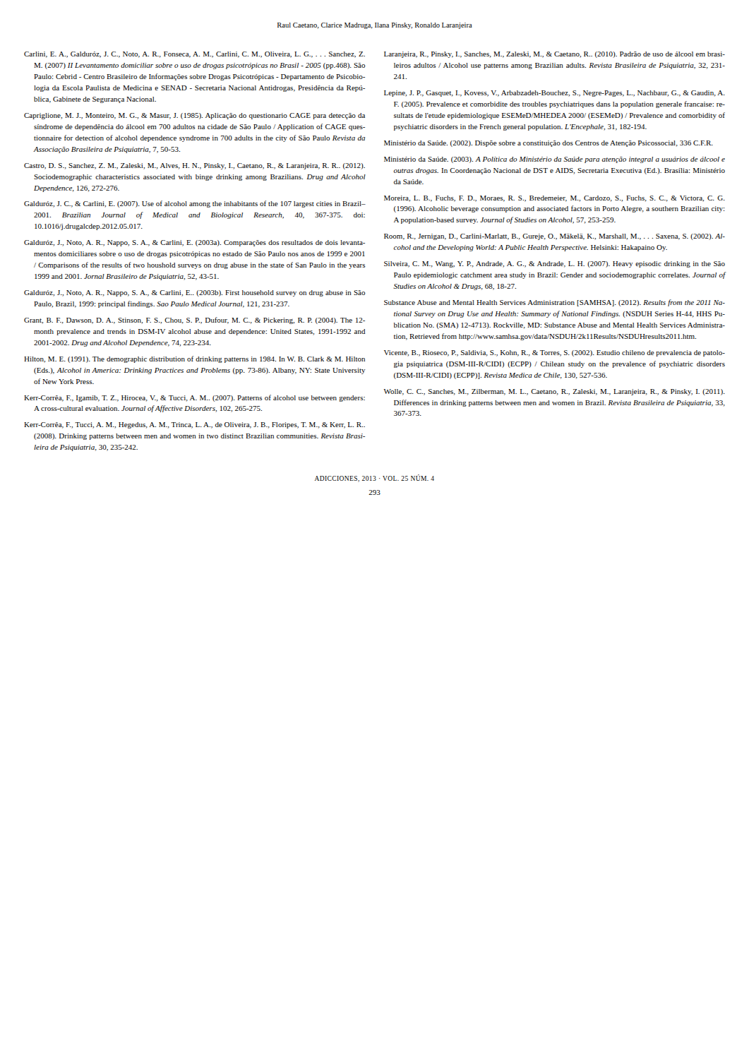Raul Caetano, Clarice Madruga, Ilana Pinsky, Ronaldo Laranjeira
Carlini, E. A., Galduróz, J. C., Noto, A. R., Fonseca, A. M., Carlini, C. M., Oliveira, L. G., . . . Sanchez, Z. M. (2007) II Levantamento domiciliar sobre o uso de drogas psicotrópicas no Brasil - 2005 (pp.468). São Paulo: Cebrid - Centro Brasileiro de Informações sobre Drogas Psicotrópicas - Departamento de Psicobiologia da Escola Paulista de Medicina e SENAD - Secretaria Nacional Antidrogas, Presidência da República, Gabinete de Segurança Nacional.
Capriglione, M. J., Monteiro, M. G., & Masur, J. (1985). Aplicação do questionario CAGE para detecção da síndrome de dependência do álcool em 700 adultos na cidade de São Paulo / Application of CAGE questionnaire for detection of alcohol dependence syndrome in 700 adults in the city of São Paulo Revista da Associação Brasileira de Psiquiatria, 7, 50-53.
Castro, D. S., Sanchez, Z. M., Zaleski, M., Alves, H. N., Pinsky, I., Caetano, R., & Laranjeira, R. R.. (2012). Sociodemographic characteristics associated with binge drinking among Brazilians. Drug and Alcohol Dependence, 126, 272-276.
Galduróz, J. C., & Carlini, E. (2007). Use of alcohol among the inhabitants of the 107 largest cities in Brazil–2001. Brazilian Journal of Medical and Biological Research, 40, 367-375. doi: 10.1016/j.drugalcdep.2012.05.017.
Galduróz, J., Noto, A. R., Nappo, S. A., & Carlini, E. (2003a). Comparações dos resultados de dois levantamentos domiciliares sobre o uso de drogas psicotrópicas no estado de São Paulo nos anos de 1999 e 2001 / Comparisons of the results of two houshold surveys on drug abuse in the state of San Paulo in the years 1999 and 2001. Jornal Brasileiro de Psiquiatria, 52, 43-51.
Galduróz, J., Noto, A. R., Nappo, S. A., & Carlini, E.. (2003b). First household survey on drug abuse in São Paulo, Brazil, 1999: principal findings. Sao Paulo Medical Journal, 121, 231-237.
Grant, B. F., Dawson, D. A., Stinson, F. S., Chou, S. P., Dufour, M. C., & Pickering, R. P. (2004). The 12-month prevalence and trends in DSM-IV alcohol abuse and dependence: United States, 1991-1992 and 2001-2002. Drug and Alcohol Dependence, 74, 223-234.
Hilton, M. E. (1991). The demographic distribution of drinking patterns in 1984. In W. B. Clark & M. Hilton (Eds.), Alcohol in America: Drinking Practices and Problems (pp. 73-86). Albany, NY: State University of New York Press.
Kerr-Corrêa, F., Igamib, T. Z., Hirocea, V., & Tucci, A. M.. (2007). Patterns of alcohol use between genders: A cross-cultural evaluation. Journal of Affective Disorders, 102, 265-275.
Kerr-Corrêa, F., Tucci, A. M., Hegedus, A. M., Trinca, L. A., de Oliveira, J. B., Floripes, T. M., & Kerr, L. R.. (2008). Drinking patterns between men and women in two distinct Brazilian communities. Revista Brasileira de Psiquiatria, 30, 235-242.
Laranjeira, R., Pinsky, I., Sanches, M., Zaleski, M., & Caetano, R.. (2010). Padrão de uso de álcool em brasileiros adultos / Alcohol use patterns among Brazilian adults. Revista Brasileira de Psiquiatria, 32, 231-241.
Lepine, J. P., Gasquet, I., Kovess, V., Arbabzadeh-Bouchez, S., Negre-Pages, L., Nachbaur, G., & Gaudin, A. F. (2005). Prevalence et comorbidite des troubles psychiatriques dans la population generale francaise: resultats de l'etude epidemiologique ESEMeD/MHEDEA 2000/ (ESEMeD) / Prevalence and comorbidity of psychiatric disorders in the French general population. L'Encephale, 31, 182-194.
Ministério da Saúde. (2002). Dispõe sobre a constituição dos Centros de Atenção Psicossocial, 336 C.F.R.
Ministério da Saúde. (2003). A Política do Ministério da Saúde para atenção integral a usuários de álcool e outras drogas. In Coordenação Nacional de DST e AIDS, Secretaria Executiva (Ed.). Brasília: Ministério da Saúde.
Moreira, L. B., Fuchs, F. D., Moraes, R. S., Bredemeier, M., Cardozo, S., Fuchs, S. C., & Victora, C. G. (1996). Alcoholic beverage consumption and associated factors in Porto Alegre, a southern Brazilian city: A population-based survey. Journal of Studies on Alcohol, 57, 253-259.
Room, R., Jernigan, D., Carlini-Marlatt, B., Gureje, O., Mäkelä, K., Marshall, M., . . . Saxena, S. (2002). Alcohol and the Developing World: A Public Health Perspective. Helsinki: Hakapaino Oy.
Silveira, C. M., Wang, Y. P., Andrade, A. G., & Andrade, L. H. (2007). Heavy episodic drinking in the São Paulo epidemiologic catchment area study in Brazil: Gender and sociodemographic correlates. Journal of Studies on Alcohol & Drugs, 68, 18-27.
Substance Abuse and Mental Health Services Administration [SAMHSA]. (2012). Results from the 2011 National Survey on Drug Use and Health: Summary of National Findings. (NSDUH Series H-44, HHS Publication No. (SMA) 12-4713). Rockville, MD: Substance Abuse and Mental Health Services Administration, Retrieved from http://www.samhsa.gov/data/NSDUH/2k11Results/NSDUHresults2011.htm.
Vicente, B., Rioseco, P., Saldivia, S., Kohn, R., & Torres, S. (2002). Estudio chileno de prevalencia de patologia psiquiatrica (DSM-III-R/CIDI) (ECPP) / Chilean study on the prevalence of psychiatric disorders (DSM-III-R/CIDI) (ECPP)]. Revista Medica de Chile, 130, 527-536.
Wolle, C. C., Sanches, M., Zilberman, M. L., Caetano, R., Zaleski, M., Laranjeira, R., & Pinsky, I. (2011). Differences in drinking patterns between men and women in Brazil. Revista Brasileira de Psiquiatria, 33, 367-373.
ADICCIONES, 2013 · VOL. 25 NÚM. 4
293